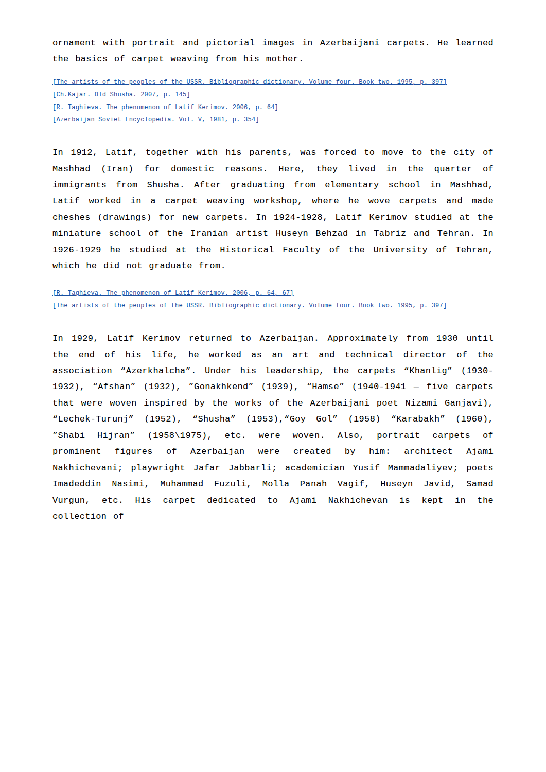ornament with portrait and pictorial images in Azerbaijani carpets. He learned the basics of carpet weaving from his mother.
[The artists of the peoples of the USSR. Bibliographic dictionary. Volume four. Book two. 1995, p. 397]
[Ch.Kajar. Old Shusha. 2007, p. 145]
[R. Taghieva. The phenomenon of Latif Kerimov. 2006, p. 64]
[Azerbaijan Soviet Encyclopedia. Vol. V, 1981, p. 354]
In 1912, Latif, together with his parents, was forced to move to the city of Mashhad (Iran) for domestic reasons. Here, they lived in the quarter of immigrants from Shusha. After graduating from elementary school in Mashhad, Latif worked in a carpet weaving workshop, where he wove carpets and made cheshes (drawings) for new carpets. In 1924-1928, Latif Kerimov studied at the miniature school of the Iranian artist Huseyn Behzad in Tabriz and Tehran. In 1926-1929 he studied at the Historical Faculty of the University of Tehran, which he did not graduate from.
[R. Taghieva. The phenomenon of Latif Kerimov. 2006, p. 64, 67]
[The artists of the peoples of the USSR. Bibliographic dictionary. Volume four. Book two. 1995, p. 397]
In 1929, Latif Kerimov returned to Azerbaijan. Approximately from 1930 until the end of his life, he worked as an art and technical director of the association “Azerkhalcha”. Under his leadership, the carpets “Khanlig” (1930-1932), “Afshan” (1932), ”Gonakhkend” (1939), “Hamse” (1940-1941 — five carpets that were woven inspired by the works of the Azerbaijani poet Nizami Ganjavi), “Lechek-Turunj” (1952), “Shusha” (1953),“Goy Gol” (1958) “Karabakh” (1960), ”Shabi Hijran” (1958\1975), etc. were woven. Also, portrait carpets of prominent figures of Azerbaijan were created by him: architect Ajami Nakhichevani; playwright Jafar Jabbarli; academician Yusif Mammadaliyev; poets Imadeddin Nasimi, Muhammad Fuzuli, Molla Panah Vagif, Huseyn Javid, Samad Vurgun, etc. His carpet dedicated to Ajami Nakhichevan is kept in the collection of